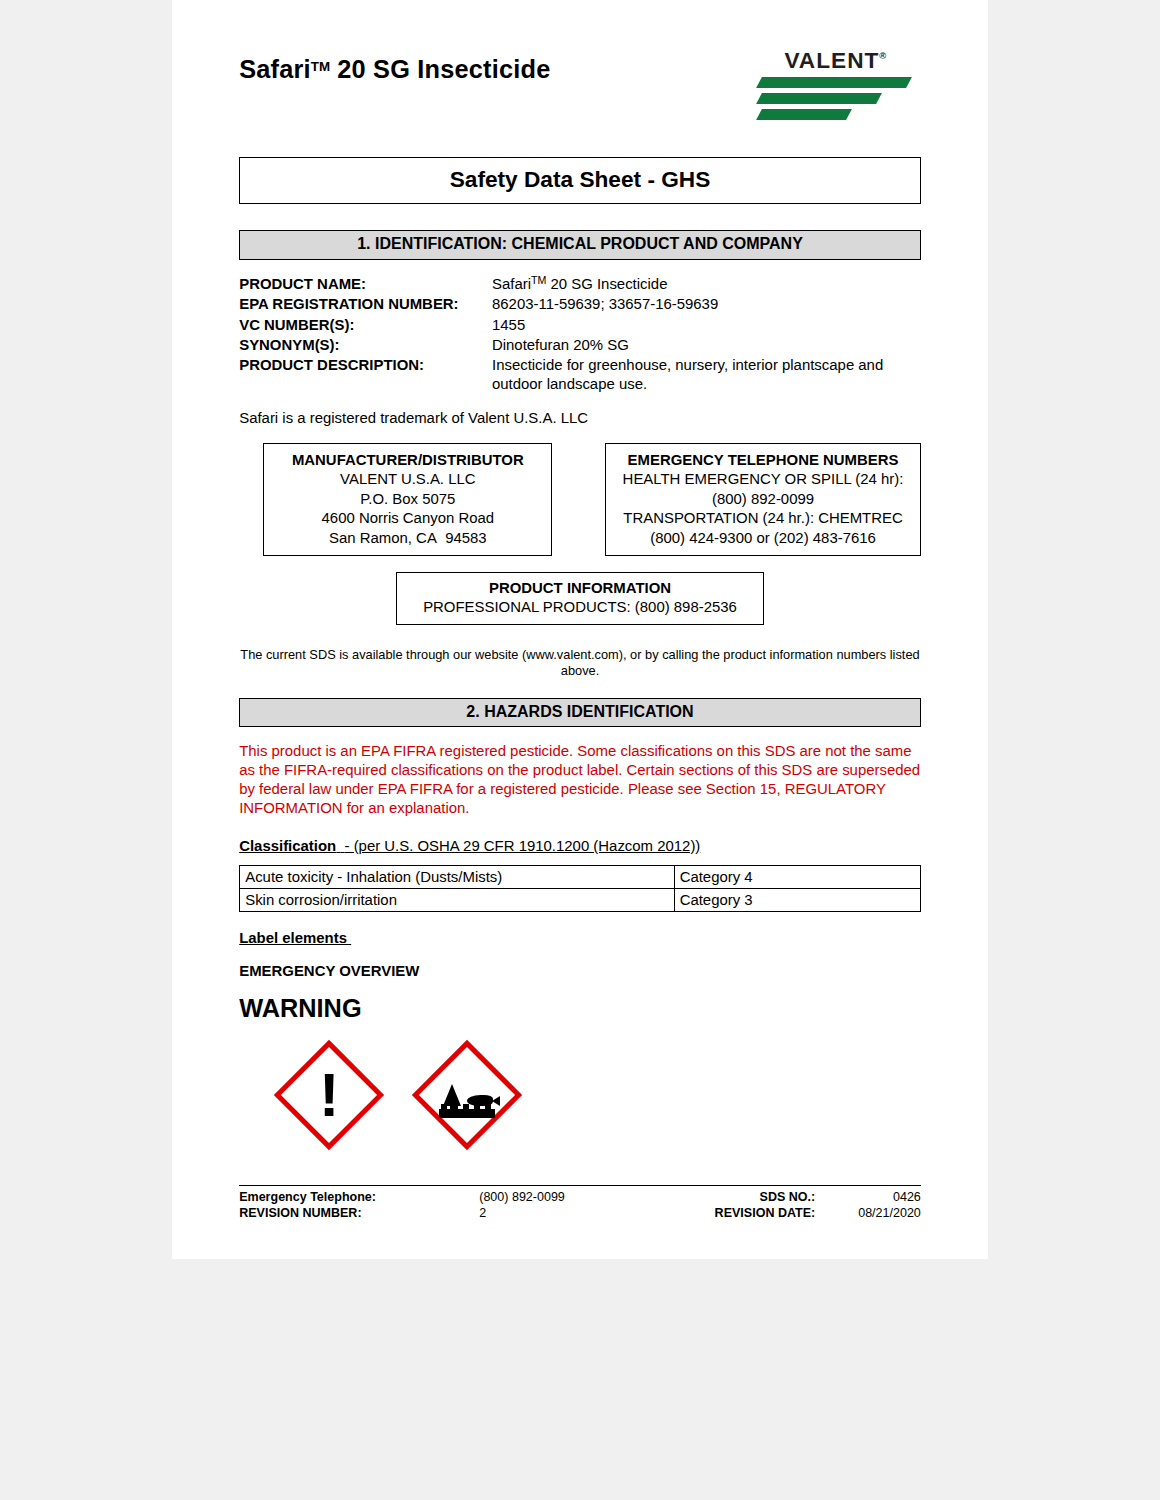SafariTM 20 SG Insecticide
VALENT®
Safety Data Sheet - GHS
1. IDENTIFICATION: CHEMICAL PRODUCT AND COMPANY
| PRODUCT NAME: | Safari TM 20 SG Insecticide |
| EPA REGISTRATION NUMBER: | 86203-11-59639; 33657-16-59639 |
| VC NUMBER(S): | 1455 |
| SYNONYM(S): | Dinotefuran 20% SG |
| PRODUCT DESCRIPTION: | Insecticide for greenhouse, nursery, interior plantscape and outdoor landscape use. |
Safari is a registered trademark of Valent U.S.A. LLC
MANUFACTURER/DISTRIBUTOR
VALENT U.S.A. LLC
P.O. Box 5075
4600 Norris Canyon Road
San Ramon, CA 94583
EMERGENCY TELEPHONE NUMBERS
HEALTH EMERGENCY OR SPILL (24 hr):
(800) 892-0099
TRANSPORTATION (24 hr.): CHEMTREC
(800) 424-9300 or (202) 483-7616
PRODUCT INFORMATION
PROFESSIONAL PRODUCTS: (800) 898-2536
The current SDS is available through our website (www.valent.com), or by calling the product information numbers listed above.
2. HAZARDS IDENTIFICATION
This product is an EPA FIFRA registered pesticide. Some classifications on this SDS are not the same as the FIFRA-required classifications on the product label. Certain sections of this SDS are superseded by federal law under EPA FIFRA for a registered pesticide. Please see Section 15, REGULATORY INFORMATION for an explanation.
Classification - (per U.S. OSHA 29 CFR 1910.1200 (Hazcom 2012))
| Acute toxicity - Inhalation (Dusts/Mists) | Category 4 |
| Skin corrosion/irritation | Category 3 |
Label elements
EMERGENCY OVERVIEW
WARNING
!
| Emergency Telephone: | (800) 892-0099 | SDS NO.: | 0426 |
| REVISION NUMBER: | 2 | REVISION DATE: | 08/21/2020 |